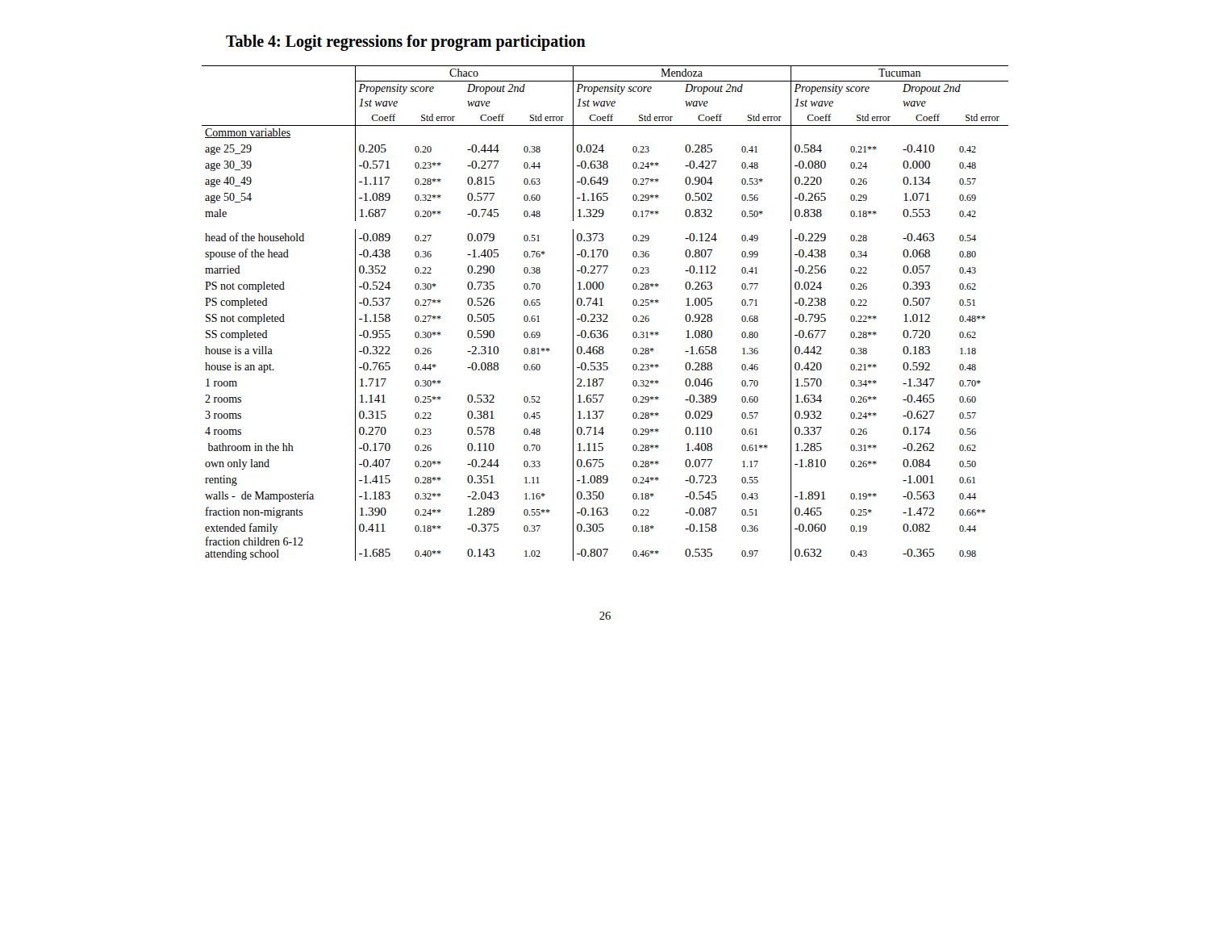Table 4: Logit regressions for program participation
| | Chaco | Mendoza | Tucuman |
| --- | --- | --- | --- |
| | Propensity score | Dropout 2nd | Propensity score | Dropout 2nd | Propensity score | Dropout 2nd |
| | 1st wave | wave | 1st wave | wave | 1st wave | wave |
| | Coeff | Std error | Coeff | Std error | Coeff | Std error | Coeff | Std error | Coeff | Std error | Coeff | Std error |
| Common variables | | | | | | | | | | | | |
| age 25_29 | 0.205 | 0.20 | -0.444 | 0.38 | 0.024 | 0.23 | 0.285 | 0.41 | 0.584 | 0.21** | -0.410 | 0.42 |
| age 30_39 | -0.571 | 0.23** | -0.277 | 0.44 | -0.638 | 0.24** | -0.427 | 0.48 | -0.080 | 0.24 | 0.000 | 0.48 |
| age 40_49 | -1.117 | 0.28** | 0.815 | 0.63 | -0.649 | 0.27** | 0.904 | 0.53* | 0.220 | 0.26 | 0.134 | 0.57 |
| age 50_54 | -1.089 | 0.32** | 0.577 | 0.60 | -1.165 | 0.29** | 0.502 | 0.56 | -0.265 | 0.29 | 1.071 | 0.69 |
| male | 1.687 | 0.20** | -0.745 | 0.48 | 1.329 | 0.17** | 0.832 | 0.50* | 0.838 | 0.18** | 0.553 | 0.42 |
| head of the household | -0.089 | 0.27 | 0.079 | 0.51 | 0.373 | 0.29 | -0.124 | 0.49 | -0.229 | 0.28 | -0.463 | 0.54 |
| spouse of the head | -0.438 | 0.36 | -1.405 | 0.76* | -0.170 | 0.36 | 0.807 | 0.99 | -0.438 | 0.34 | 0.068 | 0.80 |
| married | 0.352 | 0.22 | 0.290 | 0.38 | -0.277 | 0.23 | -0.112 | 0.41 | -0.256 | 0.22 | 0.057 | 0.43 |
| PS not completed | -0.524 | 0.30* | 0.735 | 0.70 | 1.000 | 0.28** | 0.263 | 0.77 | 0.024 | 0.26 | 0.393 | 0.62 |
| PS completed | -0.537 | 0.27** | 0.526 | 0.65 | 0.741 | 0.25** | 1.005 | 0.71 | -0.238 | 0.22 | 0.507 | 0.51 |
| SS not completed | -1.158 | 0.27** | 0.505 | 0.61 | -0.232 | 0.26 | 0.928 | 0.68 | -0.795 | 0.22** | 1.012 | 0.48** |
| SS completed | -0.955 | 0.30** | 0.590 | 0.69 | -0.636 | 0.31** | 1.080 | 0.80 | -0.677 | 0.28** | 0.720 | 0.62 |
| house is a villa | -0.322 | 0.26 | -2.310 | 0.81** | 0.468 | 0.28* | -1.658 | 1.36 | 0.442 | 0.38 | 0.183 | 1.18 |
| house is an apt. | -0.765 | 0.44* | -0.088 | 0.60 | -0.535 | 0.23** | 0.288 | 0.46 | 0.420 | 0.21** | 0.592 | 0.48 |
| 1 room | 1.717 | 0.30** | | | 2.187 | 0.32** | 0.046 | 0.70 | 1.570 | 0.34** | -1.347 | 0.70* |
| 2 rooms | 1.141 | 0.25** | 0.532 | 0.52 | 1.657 | 0.29** | -0.389 | 0.60 | 1.634 | 0.26** | -0.465 | 0.60 |
| 3 rooms | 0.315 | 0.22 | 0.381 | 0.45 | 1.137 | 0.28** | 0.029 | 0.57 | 0.932 | 0.24** | -0.627 | 0.57 |
| 4 rooms | 0.270 | 0.23 | 0.578 | 0.48 | 0.714 | 0.29** | 0.110 | 0.61 | 0.337 | 0.26 | 0.174 | 0.56 |
| bathroom in the hh | -0.170 | 0.26 | 0.110 | 0.70 | 1.115 | 0.28** | 1.408 | 0.61** | 1.285 | 0.31** | -0.262 | 0.62 |
| own only land | -0.407 | 0.20** | -0.244 | 0.33 | 0.675 | 0.28** | 0.077 | 1.17 | -1.810 | 0.26** | 0.084 | 0.50 |
| renting | -1.415 | 0.28** | 0.351 | 1.11 | -1.089 | 0.24** | -0.723 | 0.55 | | | -1.001 | 0.61 |
| walls - de Mampostería | -1.183 | 0.32** | -2.043 | 1.16* | 0.350 | 0.18* | -0.545 | 0.43 | -1.891 | 0.19** | -0.563 | 0.44 |
| fraction non-migrants | 1.390 | 0.24** | 1.289 | 0.55** | -0.163 | 0.22 | -0.087 | 0.51 | 0.465 | 0.25* | -1.472 | 0.66** |
| extended family | 0.411 | 0.18** | -0.375 | 0.37 | 0.305 | 0.18* | -0.158 | 0.36 | -0.060 | 0.19 | 0.082 | 0.44 |
| fraction children 6-12 attending school | -1.685 | 0.40** | 0.143 | 1.02 | -0.807 | 0.46** | 0.535 | 0.97 | 0.632 | 0.43 | -0.365 | 0.98 |
26